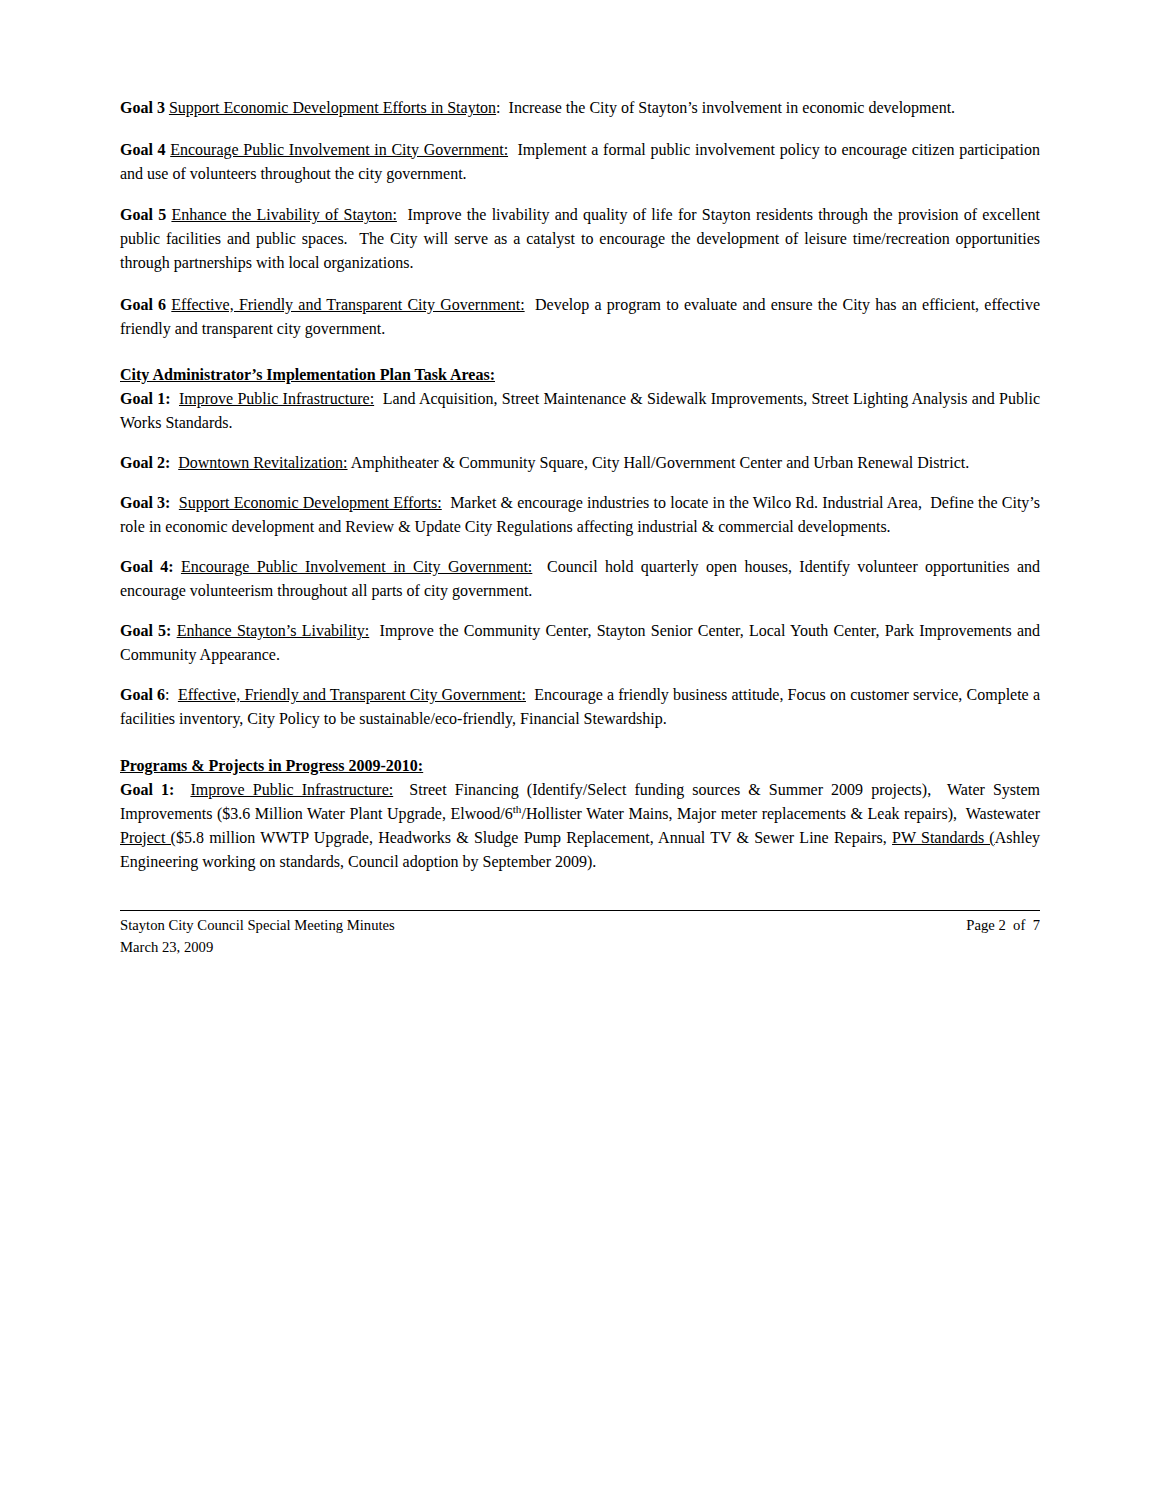Goal 3 Support Economic Development Efforts in Stayton: Increase the City of Stayton’s involvement in economic development.
Goal 4 Encourage Public Involvement in City Government: Implement a formal public involvement policy to encourage citizen participation and use of volunteers throughout the city government.
Goal 5 Enhance the Livability of Stayton: Improve the livability and quality of life for Stayton residents through the provision of excellent public facilities and public spaces. The City will serve as a catalyst to encourage the development of leisure time/recreation opportunities through partnerships with local organizations.
Goal 6 Effective, Friendly and Transparent City Government: Develop a program to evaluate and ensure the City has an efficient, effective friendly and transparent city government.
City Administrator’s Implementation Plan Task Areas:
Goal 1: Improve Public Infrastructure: Land Acquisition, Street Maintenance & Sidewalk Improvements, Street Lighting Analysis and Public Works Standards.
Goal 2: Downtown Revitalization: Amphitheater & Community Square, City Hall/Government Center and Urban Renewal District.
Goal 3: Support Economic Development Efforts: Market & encourage industries to locate in the Wilco Rd. Industrial Area, Define the City’s role in economic development and Review & Update City Regulations affecting industrial & commercial developments.
Goal 4: Encourage Public Involvement in City Government: Council hold quarterly open houses, Identify volunteer opportunities and encourage volunteerism throughout all parts of city government.
Goal 5: Enhance Stayton’s Livability: Improve the Community Center, Stayton Senior Center, Local Youth Center, Park Improvements and Community Appearance.
Goal 6: Effective, Friendly and Transparent City Government: Encourage a friendly business attitude, Focus on customer service, Complete a facilities inventory, City Policy to be sustainable/eco-friendly, Financial Stewardship.
Programs & Projects in Progress 2009-2010:
Goal 1: Improve Public Infrastructure: Street Financing (Identify/Select funding sources & Summer 2009 projects), Water System Improvements ($3.6 Million Water Plant Upgrade, Elwood/6th/Hollister Water Mains, Major meter replacements & Leak repairs), Wastewater Project ($5.8 million WWTP Upgrade, Headworks & Sludge Pump Replacement, Annual TV & Sewer Line Repairs, PW Standards (Ashley Engineering working on standards, Council adoption by September 2009).
Stayton City Council Special Meeting Minutes
March 23, 2009
Page 2 of 7